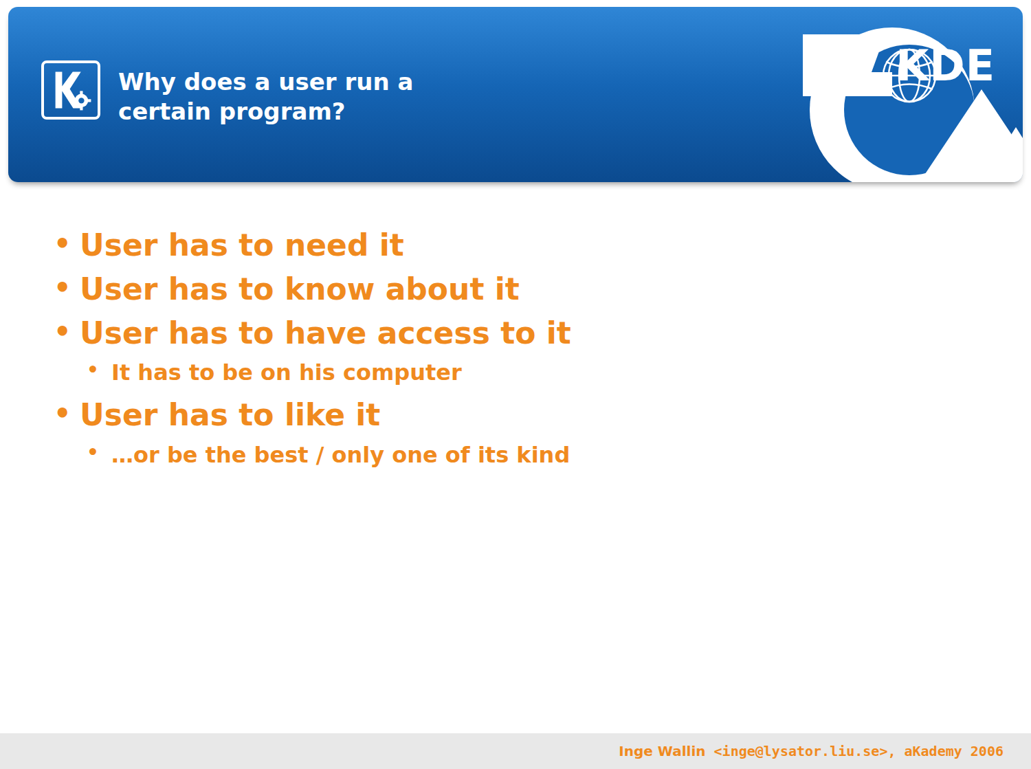KDE
Why does a user run a
certain program?
User has to need it
User has to know about it
User has to have access to it
It has to be on his computer
User has to like it
…or be the best / only one of its kind
Inge Wallin <inge@lysator.liu.se>, aKademy 2006